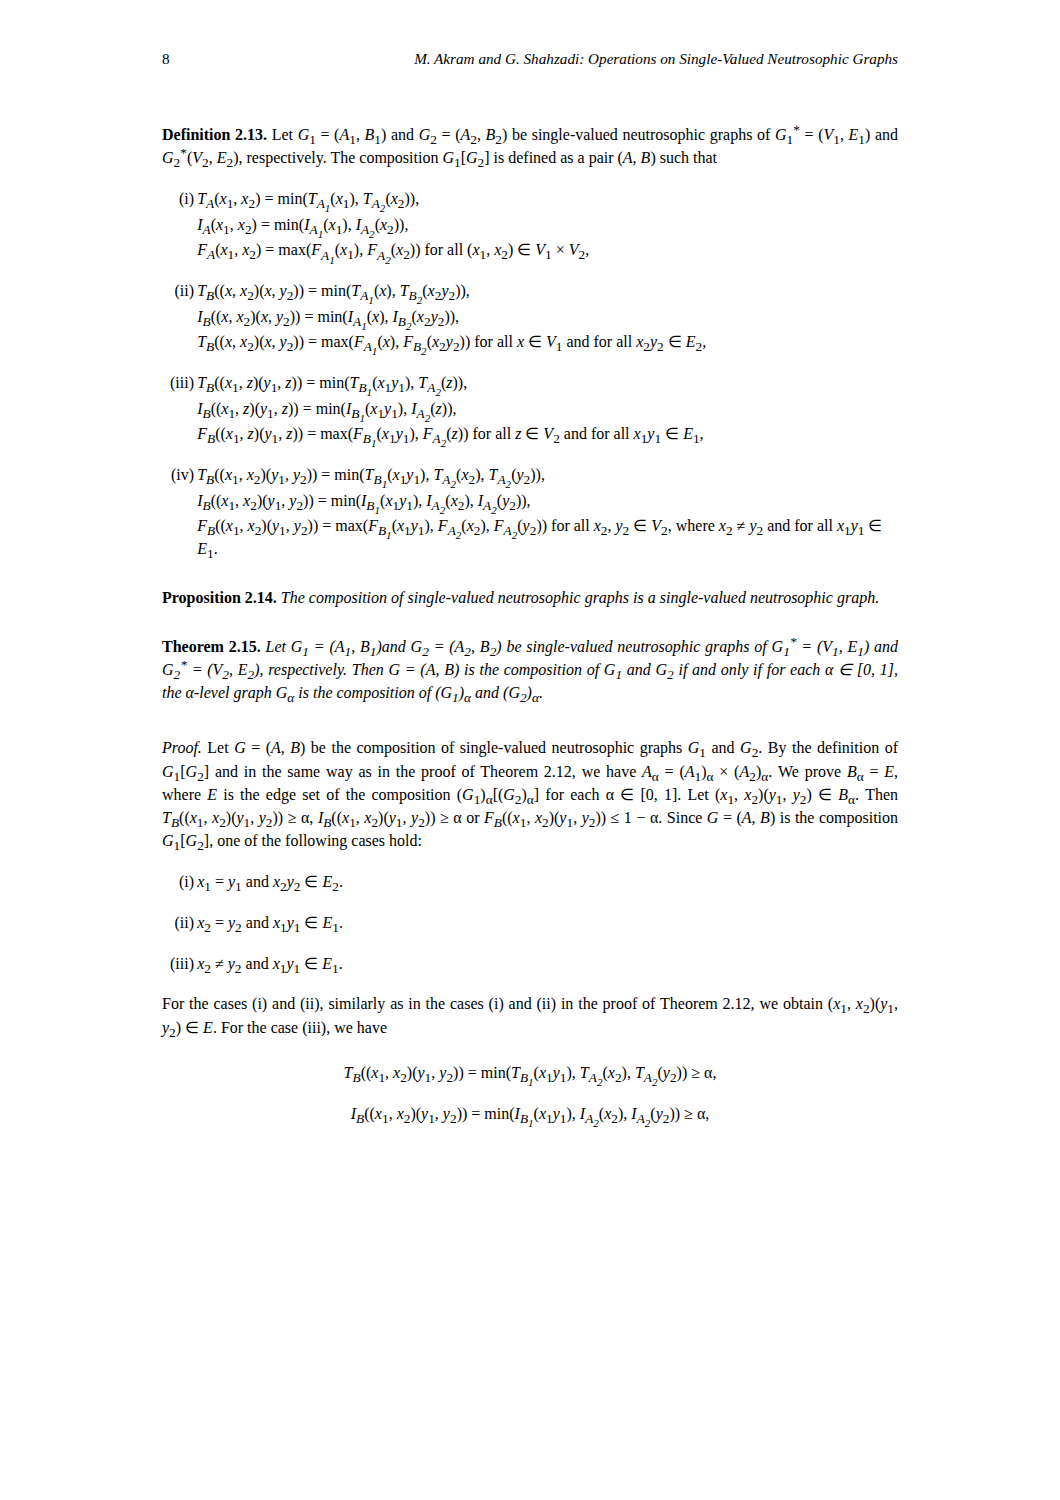8 M. Akram and G. Shahzadi: Operations on Single-Valued Neutrosophic Graphs
Definition 2.13. Let G1 = (A1, B1) and G2 = (A2, B2) be single-valued neutrosophic graphs of G1* = (V1, E1) and G2*(V2, E2), respectively. The composition G1[G2] is defined as a pair (A, B) such that
(i)
TA(x1, x2) = min(TA1(x1), TA2(x2)),
IA(x1, x2) = min(IA1(x1), IA2(x2)),
FA(x1, x2) = max(FA1(x1), FA2(x2)) for all (x1, x2) ∈ V1 × V2,
(ii)
TB((x, x2)(x, y2)) = min(TA1(x), TB2(x2y2)),
IB((x, x2)(x, y2)) = min(IA1(x), IB2(x2y2)),
TB((x, x2)(x, y2)) = max(FA1(x), FB2(x2y2)) for all x ∈ V1 and for all x2y2 ∈ E2,
(iii)
TB((x1, z)(y1, z)) = min(TB1(x1y1), TA2(z)),
IB((x1, z)(y1, z)) = min(IB1(x1y1), IA2(z)),
FB((x1, z)(y1, z)) = max(FB1(x1y1), FA2(z)) for all z ∈ V2 and for all x1y1 ∈ E1,
(iv)
TB((x1, x2)(y1, y2)) = min(TB1(x1y1), TA2(x2), TA2(y2)),
IB((x1, x2)(y1, y2)) = min(IB1(x1y1), IA2(x2), IA2(y2)),
FB((x1, x2)(y1, y2)) = max(FB1(x1y1), FA2(x2), FA2(y2)) for all x2, y2 ∈ V2, where x2 ≠ y2 and for all x1y1 ∈ E1.
Proposition 2.14. The composition of single-valued neutrosophic graphs is a single-valued neutrosophic graph.
Theorem 2.15. Let G1 = (A1, B1)and G2 = (A2, B2) be single-valued neutrosophic graphs of G1* = (V1, E1) and G2* = (V2, E2), respectively. Then G = (A, B) is the composition of G1 and G2 if and only if for each α ∈ [0, 1], the α-level graph Gα is the composition of (G1)α and (G2)α.
Proof. Let G = (A, B) be the composition of single-valued neutrosophic graphs G1 and G2. By the definition of G1[G2] and in the same way as in the proof of Theorem 2.12, we have Aα = (A1)α × (A2)α. We prove Bα = E, where E is the edge set of the composition (G1)α[(G2)α] for each α ∈ [0, 1]. Let (x1, x2)(y1, y2) ∈ Bα. Then TB((x1, x2)(y1, y2)) ≥ α, IB((x1, x2)(y1, y2)) ≥ α or FB((x1, x2)(y1, y2)) ≤ 1 − α. Since G = (A, B) is the composition G1[G2], one of the following cases hold:
(i) x1 = y1 and x2y2 ∈ E2.
(ii) x2 = y2 and x1y1 ∈ E1.
(iii) x2 ≠ y2 and x1y1 ∈ E1.
For the cases (i) and (ii), similarly as in the cases (i) and (ii) in the proof of Theorem 2.12, we obtain (x1, x2)(y1, y2) ∈ E. For the case (iii), we have
TB((x1, x2)(y1, y2)) = min(TB1(x1y1), TA2(x2), TA2(y2)) ≥ α,
IB((x1, x2)(y1, y2)) = min(IB1(x1y1), IA2(x2), IA2(y2)) ≥ α,